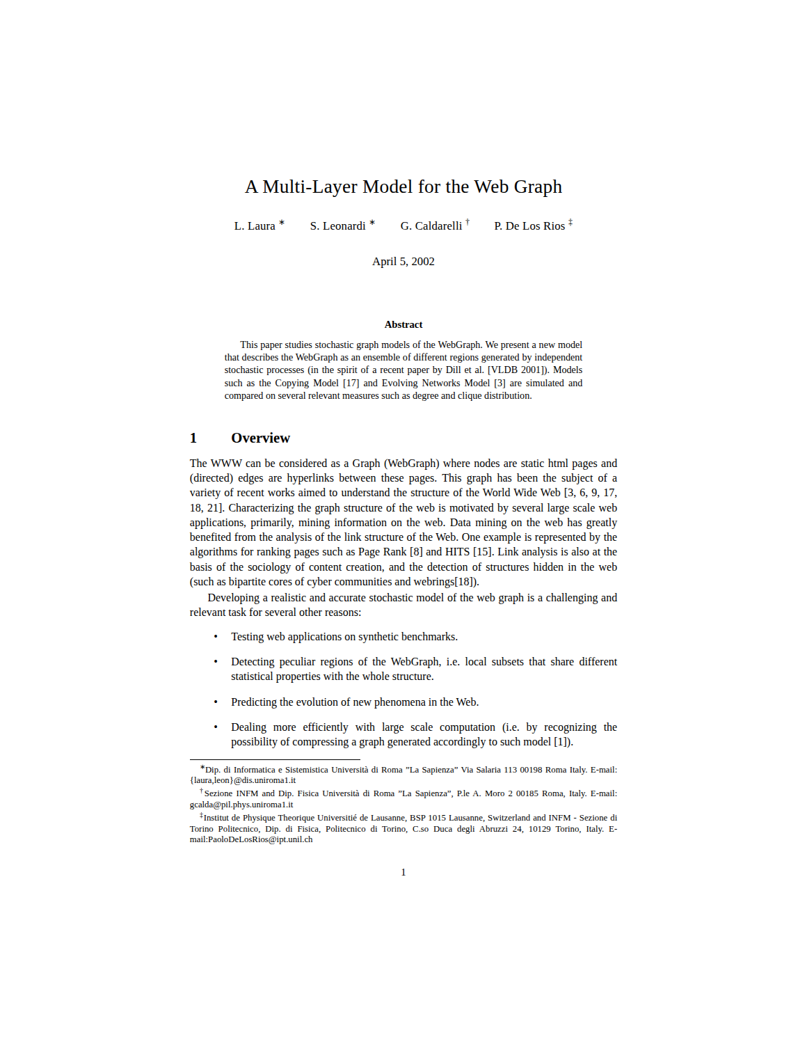A Multi-Layer Model for the Web Graph
L. Laura ∗ S. Leonardi ∗ G. Caldarelli † P. De Los Rios ‡
April 5, 2002
Abstract
This paper studies stochastic graph models of the WebGraph. We present a new model that describes the WebGraph as an ensemble of different regions generated by independent stochastic processes (in the spirit of a recent paper by Dill et al. [VLDB 2001]). Models such as the Copying Model [17] and Evolving Networks Model [3] are simulated and compared on several relevant measures such as degree and clique distribution.
1 Overview
The WWW can be considered as a Graph (WebGraph) where nodes are static html pages and (directed) edges are hyperlinks between these pages. This graph has been the subject of a variety of recent works aimed to understand the structure of the World Wide Web [3, 6, 9, 17, 18, 21]. Characterizing the graph structure of the web is motivated by several large scale web applications, primarily, mining information on the web. Data mining on the web has greatly benefited from the analysis of the link structure of the Web. One example is represented by the algorithms for ranking pages such as Page Rank [8] and HITS [15]. Link analysis is also at the basis of the sociology of content creation, and the detection of structures hidden in the web (such as bipartite cores of cyber communities and webrings[18]).
Developing a realistic and accurate stochastic model of the web graph is a challenging and relevant task for several other reasons:
Testing web applications on synthetic benchmarks.
Detecting peculiar regions of the WebGraph, i.e. local subsets that share different statistical properties with the whole structure.
Predicting the evolution of new phenomena in the Web.
Dealing more efficiently with large scale computation (i.e. by recognizing the possibility of compressing a graph generated accordingly to such model [1]).
∗Dip. di Informatica e Sistemistica Università di Roma ”La Sapienza” Via Salaria 113 00198 Roma Italy. E-mail: {laura,leon}@dis.uniroma1.it
†Sezione INFM and Dip. Fisica Università di Roma ”La Sapienza”, P.le A. Moro 2 00185 Roma, Italy. E-mail: gcalda@pil.phys.uniroma1.it
‡Institut de Physique Theorique Universitié de Lausanne, BSP 1015 Lausanne, Switzerland and INFM - Sezione di Torino Politecnico, Dip. di Fisica, Politecnico di Torino, C.so Duca degli Abruzzi 24, 10129 Torino, Italy. E-mail:PaoloDeLosRios@ipt.unil.ch
1